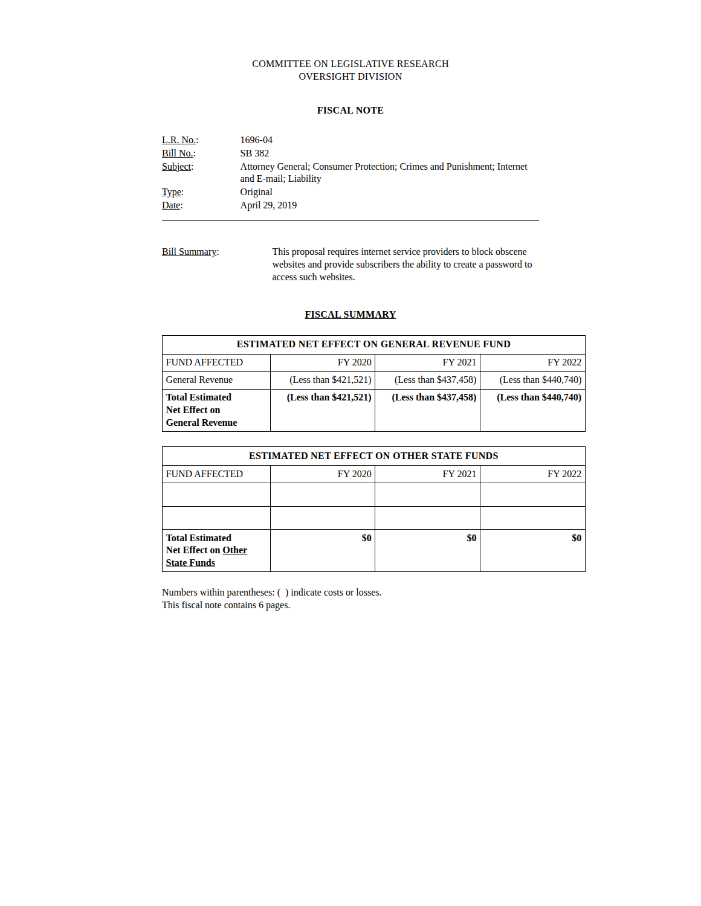COMMITTEE ON LEGISLATIVE RESEARCH
OVERSIGHT DIVISION
FISCAL NOTE
L.R. No.:
1696-04
Bill No.:
SB 382
Subject:
Attorney General; Consumer Protection; Crimes and Punishment; Internet and E-mail; Liability
Type:
Original
Date:
April 29, 2019
Bill Summary:
This proposal requires internet service providers to block obscene websites and provide subscribers the ability to create a password to access such websites.
FISCAL SUMMARY
| ESTIMATED NET EFFECT ON GENERAL REVENUE FUND |
| FUND AFFECTED | FY 2020 | FY 2021 | FY 2022 |
| General Revenue | (Less than $421,521) | (Less than $437,458) | (Less than $440,740) |
| Total Estimated Net Effect on General Revenue | (Less than $421,521) | (Less than $437,458) | (Less than $440,740) |
| ESTIMATED NET EFFECT ON OTHER STATE FUNDS |
| FUND AFFECTED | FY 2020 | FY 2021 | FY 2022 |
| Total Estimated Net Effect on Other State Funds | $0 | $0 | $0 |
Numbers within parentheses: ( ) indicate costs or losses.
This fiscal note contains 6 pages.